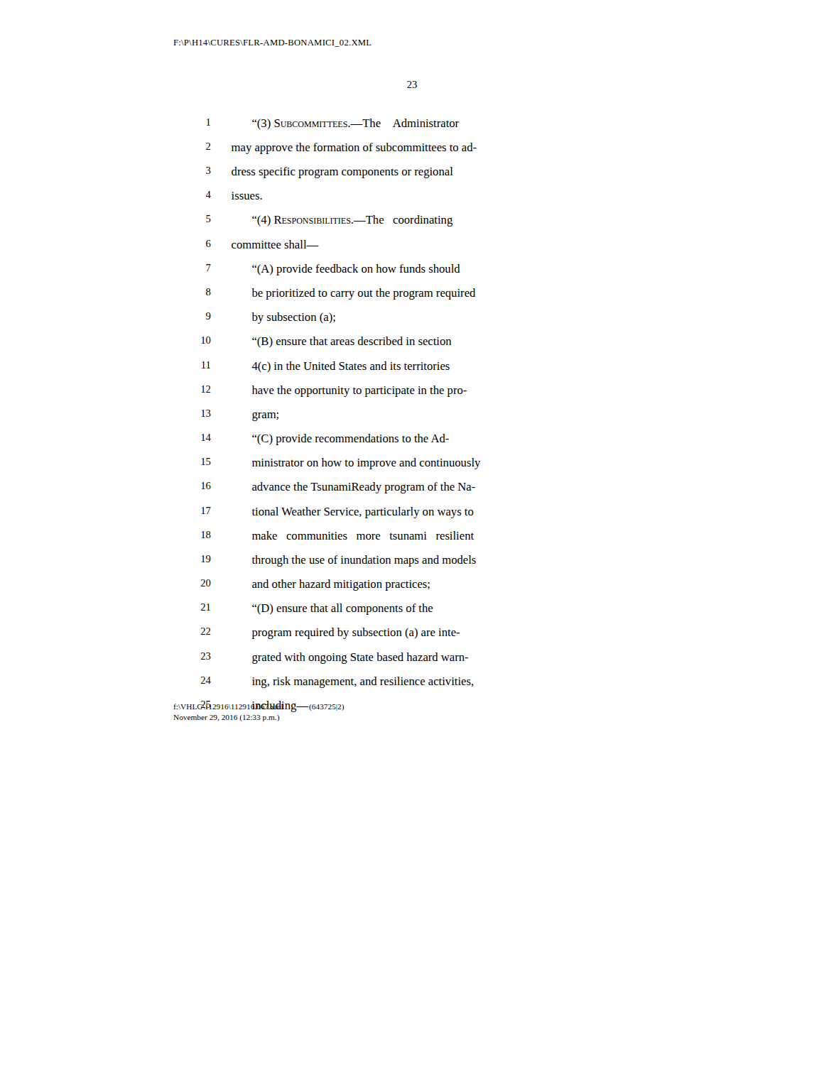F:\P\H14\CURES\FLR-AMD-BONAMICI_02.XML
23
| 1 | “(3) Subcommittees. —The Administrator |
| 2 | may approve the formation of subcommittees to ad- |
| 3 | dress specific program components or regional |
| 4 | issues. |
| 5 | “(4) Responsibilities. —The coordinating |
| 6 | committee shall— |
| 7 | “(A) provide feedback on how funds should |
| 8 | be prioritized to carry out the program required |
| 9 | by subsection (a); |
| 10 | “(B) ensure that areas described in section |
| 11 | 4(c) in the United States and its territories |
| 12 | have the opportunity to participate in the pro- |
| 13 | gram; |
| 14 | “(C) provide recommendations to the Ad- |
| 15 | ministrator on how to improve and continuously |
| 16 | advance the TsunamiReady program of the Na- |
| 17 | tional Weather Service, particularly on ways to |
| 18 | make communities more tsunami resilient |
| 19 | through the use of inundation maps and models |
| 20 | and other hazard mitigation practices; |
| 21 | “(D) ensure that all components of the |
| 22 | program required by subsection (a) are inte- |
| 23 | grated with ongoing State based hazard warn- |
| 24 | ing, risk management, and resilience activities, |
| 25 | including— |
f:\VHLC\112916\112916.067.xml (643725|2)
November 29, 2016 (12:33 p.m.)